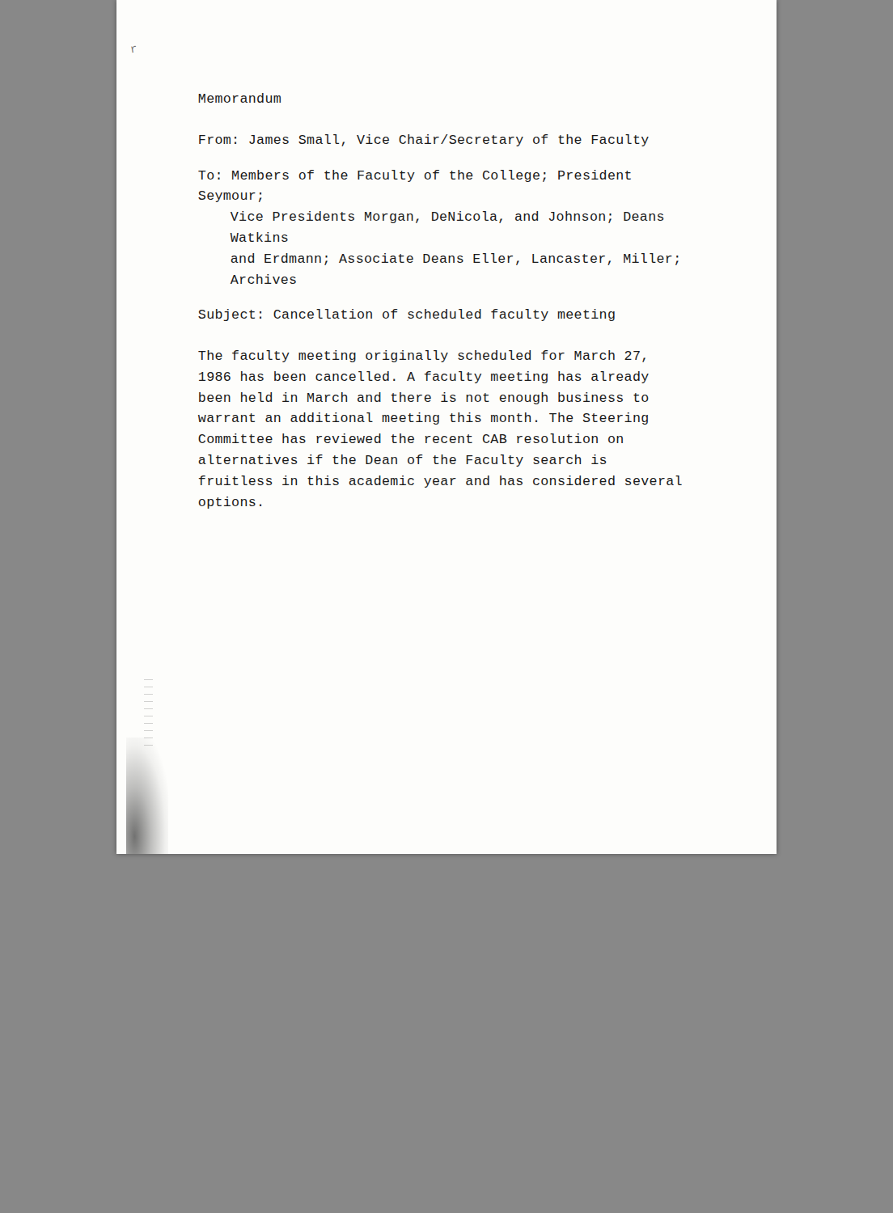r
Memorandum
From: James Small, Vice Chair/Secretary of the Faculty
To: Members of the Faculty of the College; President Seymour;Vice Presidents Morgan, DeNicola, and Johnson; Deans Watkins and Erdmann; Associate Deans Eller, Lancaster, Miller; Archives
Subject: Cancellation of scheduled faculty meeting
The faculty meeting originally scheduled for March 27, 1986 has been cancelled. A faculty meeting has already been held in March and there is not enough business to warrant an additional meeting this month. The Steering Committee has reviewed the recent CAB resolution on alternatives if the Dean of the Faculty search is fruitless in this academic year and has considered several options.